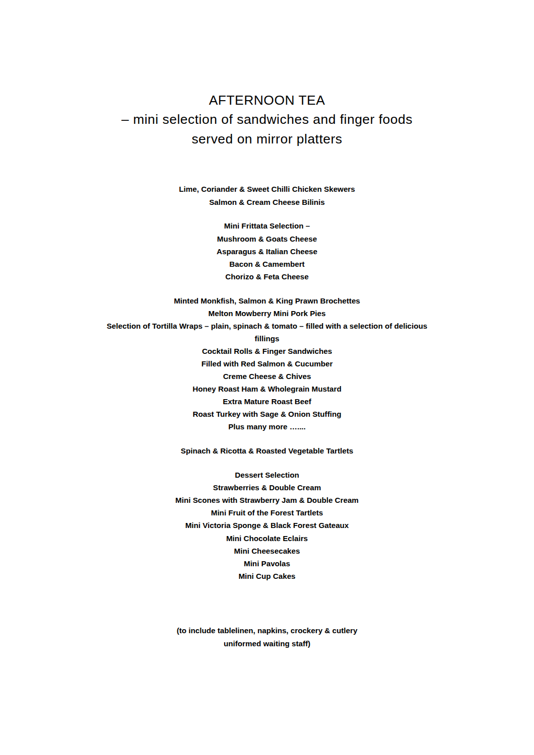AFTERNOON TEA
– mini selection of sandwiches and finger foods
served on mirror platters
Lime, Coriander & Sweet Chilli Chicken Skewers
Salmon & Cream Cheese Bilinis
Mini Frittata Selection –
Mushroom & Goats Cheese
Asparagus & Italian Cheese
Bacon & Camembert
Chorizo & Feta Cheese
Minted Monkfish, Salmon & King Prawn Brochettes
Melton Mowberry Mini Pork Pies
Selection of Tortilla Wraps – plain, spinach & tomato – filled with a selection of delicious fillings
Cocktail Rolls & Finger Sandwiches
Filled with Red Salmon & Cucumber
Creme Cheese & Chives
Honey Roast Ham & Wholegrain Mustard
Extra Mature Roast Beef
Roast Turkey with Sage & Onion Stuffing
Plus many more …....
Spinach & Ricotta & Roasted Vegetable Tartlets
Dessert Selection
Strawberries & Double Cream
Mini Scones with Strawberry Jam & Double Cream
Mini Fruit of the Forest Tartlets
Mini Victoria Sponge & Black Forest Gateaux
Mini Chocolate Eclairs
Mini Cheesecakes
Mini Pavolas
Mini Cup Cakes
(to include tablelinen, napkins, crockery & cutlery
uniformed waiting staff)